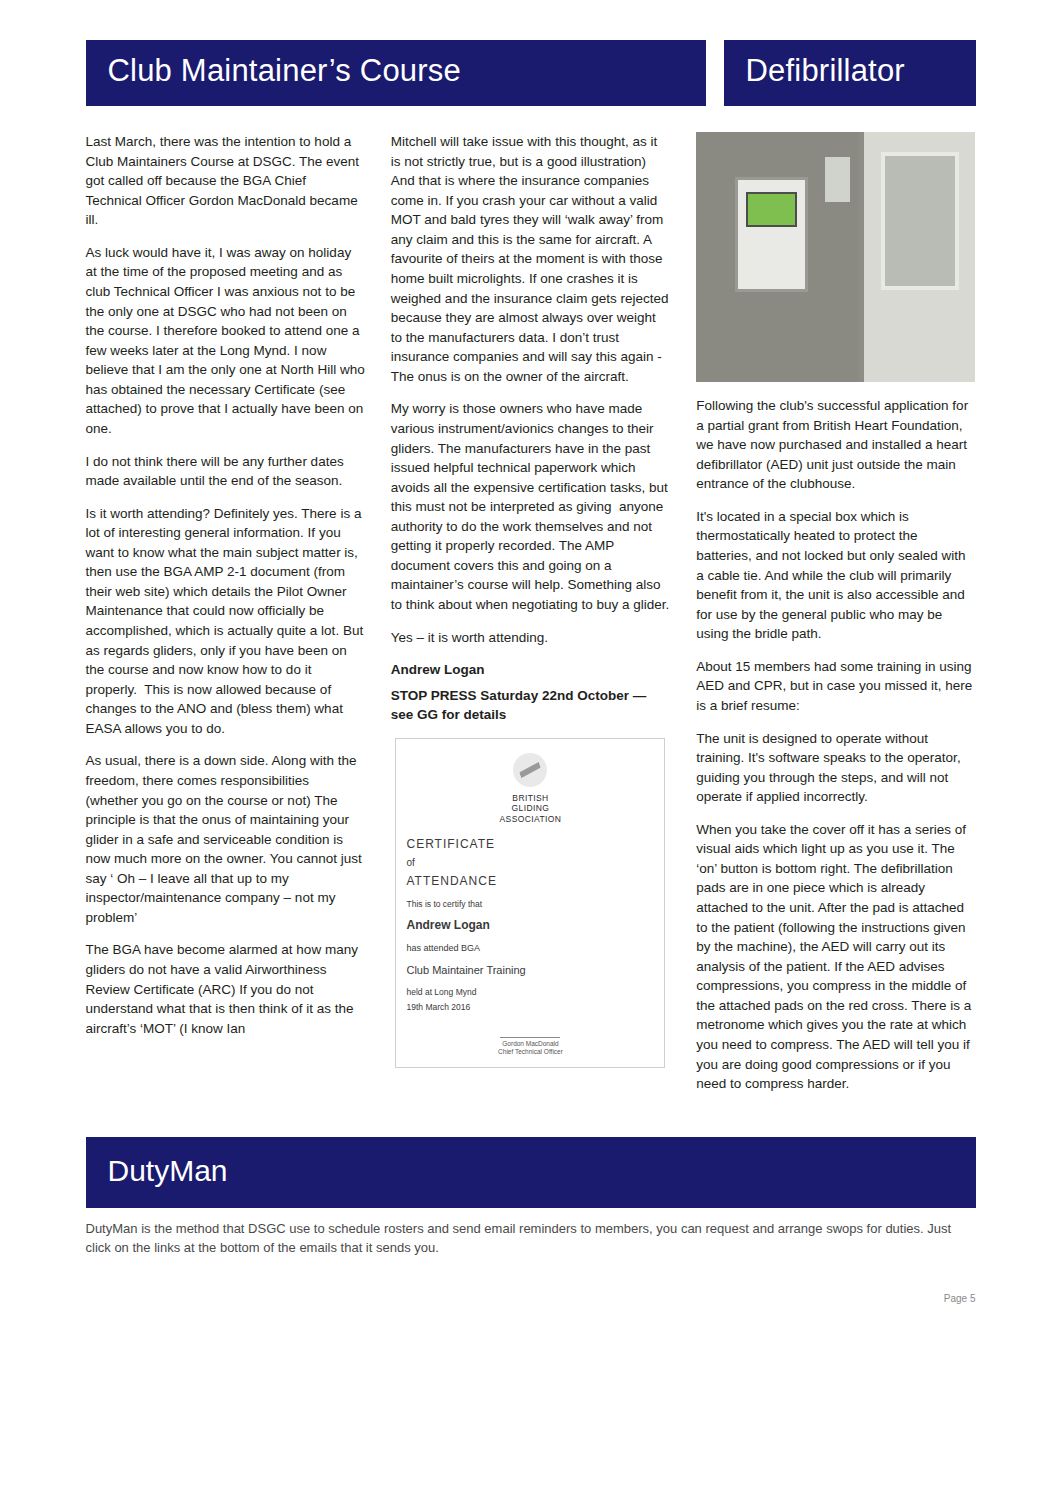Club Maintainer’s Course
Defibrillator
Last March, there was the intention to hold a Club Maintainers Course at DSGC. The event got called off because the BGA Chief Technical Officer Gordon MacDonald became ill.
As luck would have it, I was away on holiday at the time of the proposed meeting and as club Technical Officer I was anxious not to be the only one at DSGC who had not been on the course. I therefore booked to attend one a few weeks later at the Long Mynd. I now believe that I am the only one at North Hill who has obtained the necessary Certificate (see attached) to prove that I actually have been on one.
I do not think there will be any further dates made available until the end of the season.
Is it worth attending? Definitely yes. There is a lot of interesting general information. If you want to know what the main subject matter is, then use the BGA AMP 2-1 document (from their web site) which details the Pilot Owner Maintenance that could now officially be accomplished, which is actually quite a lot. But as regards gliders, only if you have been on the course and now know how to do it properly. This is now allowed because of changes to the ANO and (bless them) what EASA allows you to do.
As usual, there is a down side. Along with the freedom, there comes responsibilities (whether you go on the course or not) The principle is that the onus of maintaining your glider in a safe and serviceable condition is now much more on the owner. You cannot just say ‘ Oh – I leave all that up to my inspector/maintenance company – not my problem’
The BGA have become alarmed at how many gliders do not have a valid Airworthiness Review Certificate (ARC) If you do not understand what that is then think of it as the aircraft’s ‘MOT’ (I know Ian
Mitchell will take issue with this thought, as it is not strictly true, but is a good illustration) And that is where the insurance companies come in. If you crash your car without a valid MOT and bald tyres they will ‘walk away’ from any claim and this is the same for aircraft. A favourite of theirs at the moment is with those home built microlights. If one crashes it is weighed and the insurance claim gets rejected because they are almost always over weight to the manufacturers data. I don’t trust insurance companies and will say this again - The onus is on the owner of the aircraft.
My worry is those owners who have made various instrument/avionics changes to their gliders. The manufacturers have in the past issued helpful technical paperwork which avoids all the expensive certification tasks, but this must not be interpreted as giving anyone authority to do the work themselves and not getting it properly recorded. The AMP document covers this and going on a maintainer’s course will help. Something also to think about when negotiating to buy a glider.
Yes – it is worth attending.
Andrew Logan
STOP PRESS Saturday 22nd October — see GG for details
BRITISH
GLIDING
ASSOCIATION
CERTIFICATE
of
ATTENDANCE
This is to certify that
Andrew Logan
has attended BGA
Club Maintainer Training
held at Long Mynd
19th March 2016
Gordon MacDonald
Chief Technical Officer
Following the club's successful application for a partial grant from British Heart Foundation, we have now purchased and installed a heart defibrillator (AED) unit just outside the main entrance of the clubhouse.
It's located in a special box which is thermostatically heated to protect the batteries, and not locked but only sealed with a cable tie. And while the club will primarily benefit from it, the unit is also accessible and for use by the general public who may be using the bridle path.
About 15 members had some training in using AED and CPR, but in case you missed it, here is a brief resume:
The unit is designed to operate without training. It's software speaks to the operator, guiding you through the steps, and will not operate if applied incorrectly.
When you take the cover off it has a series of visual aids which light up as you use it. The ‘on’ button is bottom right. The defibrillation pads are in one piece which is already attached to the unit. After the pad is attached to the patient (following the instructions given by the machine), the AED will carry out its analysis of the patient. If the AED advises compressions, you compress in the middle of the attached pads on the red cross. There is a metronome which gives you the rate at which you need to compress. The AED will tell you if you are doing good compressions or if you need to compress harder.
DutyMan
DutyMan is the method that DSGC use to schedule rosters and send email reminders to members, you can request and arrange swops for duties. Just click on the links at the bottom of the emails that it sends you.
Page 5